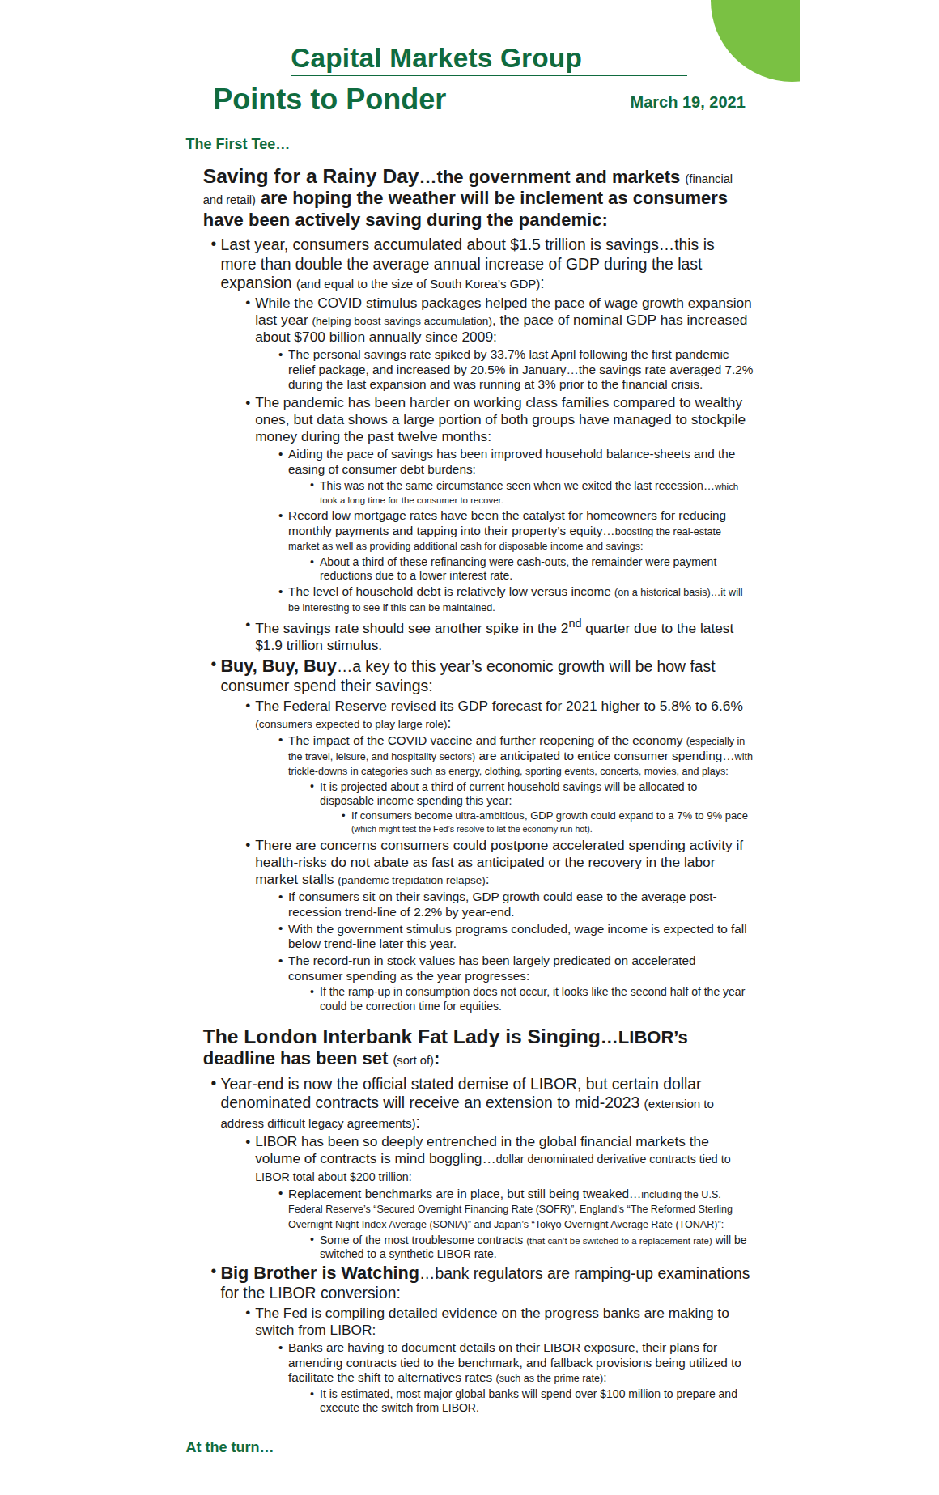Capital Markets Group
Points to Ponder
March 19, 2021
The First Tee…
Saving for a Rainy Day…the government and markets (financial and retail) are hoping the weather will be inclement as consumers have been actively saving during the pandemic:
Last year, consumers accumulated about $1.5 trillion is savings…this is more than double the average annual increase of GDP during the last expansion (and equal to the size of South Korea’s GDP):
While the COVID stimulus packages helped the pace of wage growth expansion last year (helping boost savings accumulation), the pace of nominal GDP has increased about $700 billion annually since 2009:
The personal savings rate spiked by 33.7% last April following the first pandemic relief package, and increased by 20.5% in January…the savings rate averaged 7.2% during the last expansion and was running at 3% prior to the financial crisis.
The pandemic has been harder on working class families compared to wealthy ones, but data shows a large portion of both groups have managed to stockpile money during the past twelve months:
Aiding the pace of savings has been improved household balance-sheets and the easing of consumer debt burdens:
This was not the same circumstance seen when we exited the last recession…which took a long time for the consumer to recover.
Record low mortgage rates have been the catalyst for homeowners for reducing monthly payments and tapping into their property’s equity…boosting the real-estate market as well as providing additional cash for disposable income and savings:
About a third of these refinancing were cash-outs, the remainder were payment reductions due to a lower interest rate.
The level of household debt is relatively low versus income (on a historical basis)…it will be interesting to see if this can be maintained.
The savings rate should see another spike in the 2nd quarter due to the latest $1.9 trillion stimulus.
Buy, Buy, Buy…a key to this year’s economic growth will be how fast consumer spend their savings:
The Federal Reserve revised its GDP forecast for 2021 higher to 5.8% to 6.6% (consumers expected to play large role):
The impact of the COVID vaccine and further reopening of the economy (especially in the travel, leisure, and hospitality sectors) are anticipated to entice consumer spending…with trickle-downs in categories such as energy, clothing, sporting events, concerts, movies, and plays:
It is projected about a third of current household savings will be allocated to disposable income spending this year:
If consumers become ultra-ambitious, GDP growth could expand to a 7% to 9% pace (which might test the Fed’s resolve to let the economy run hot).
There are concerns consumers could postpone accelerated spending activity if health-risks do not abate as fast as anticipated or the recovery in the labor market stalls (pandemic trepidation relapse):
If consumers sit on their savings, GDP growth could ease to the average post-recession trend-line of 2.2% by year-end.
With the government stimulus programs concluded, wage income is expected to fall below trend-line later this year.
The record-run in stock values has been largely predicated on accelerated consumer spending as the year progresses:
If the ramp-up in consumption does not occur, it looks like the second half of the year could be correction time for equities.
The London Interbank Fat Lady is Singing…LIBOR’s deadline has been set (sort of):
Year-end is now the official stated demise of LIBOR, but certain dollar denominated contracts will receive an extension to mid-2023 (extension to address difficult legacy agreements):
LIBOR has been so deeply entrenched in the global financial markets the volume of contracts is mind boggling…dollar denominated derivative contracts tied to LIBOR total about $200 trillion:
Replacement benchmarks are in place, but still being tweaked…including the U.S. Federal Reserve’s “Secured Overnight Financing Rate (SOFR)”, England’s “The Reformed Sterling Overnight Night Index Average (SONIA)” and Japan’s “Tokyo Overnight Average Rate (TONAR)”:
Some of the most troublesome contracts (that can’t be switched to a replacement rate) will be switched to a synthetic LIBOR rate.
Big Brother is Watching…bank regulators are ramping-up examinations for the LIBOR conversion:
The Fed is compiling detailed evidence on the progress banks are making to switch from LIBOR:
Banks are having to document details on their LIBOR exposure, their plans for amending contracts tied to the benchmark, and fallback provisions being utilized to facilitate the shift to alternatives rates (such as the prime rate):
It is estimated, most major global banks will spend over $100 million to prepare and execute the switch from LIBOR.
At the turn…